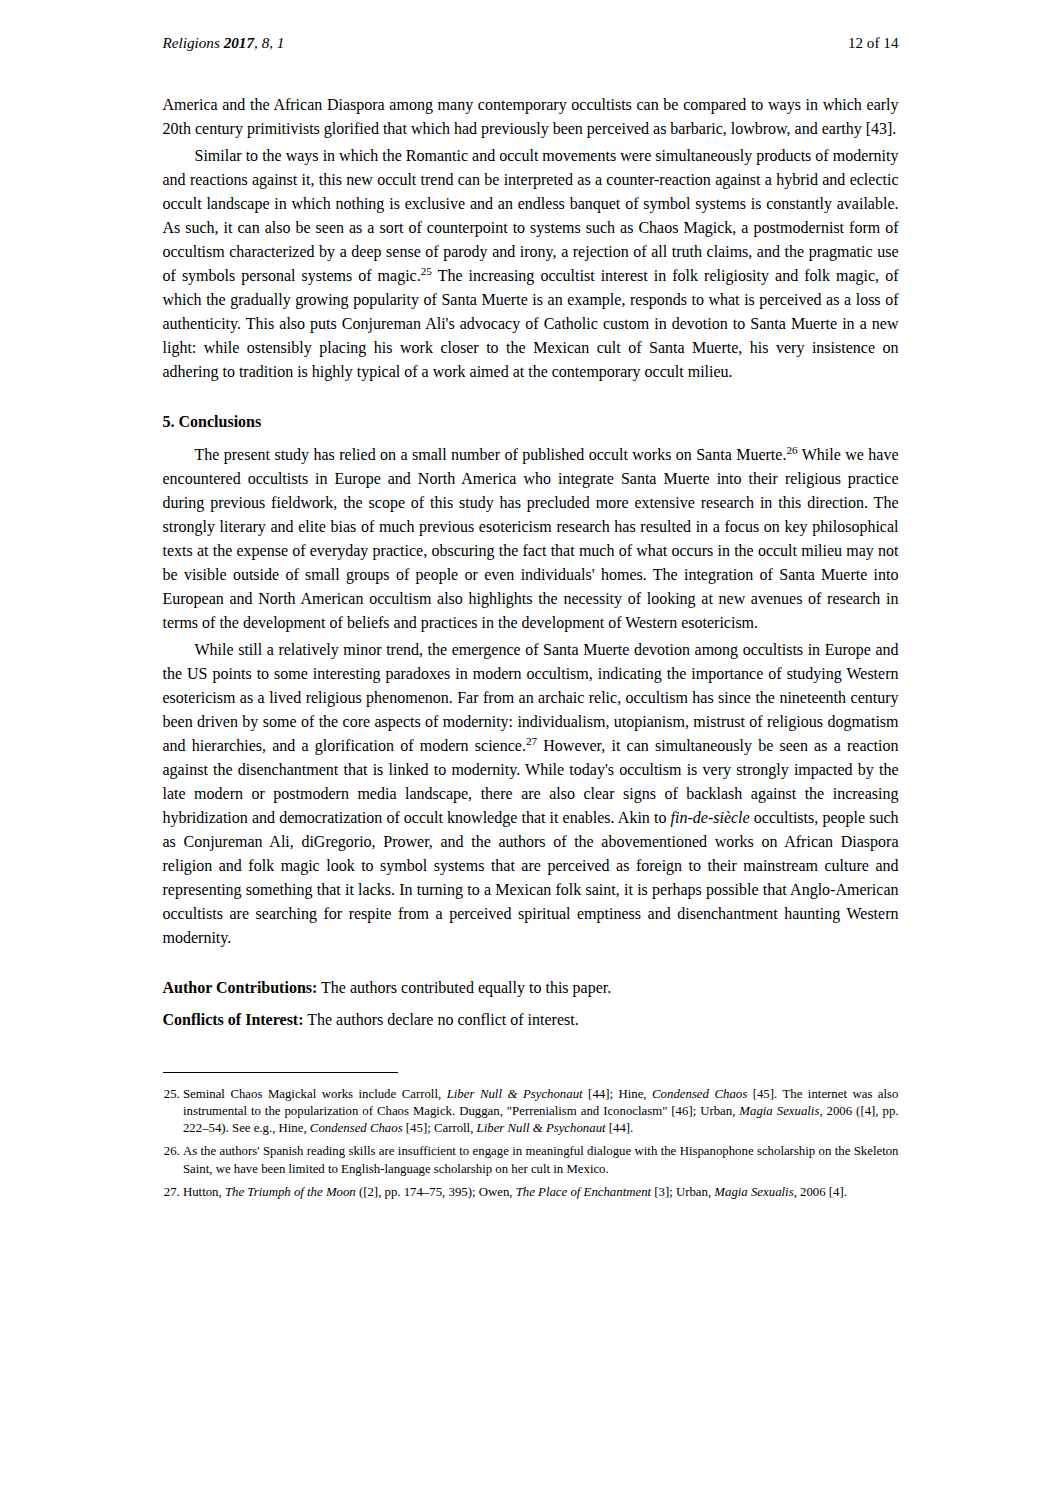Religions 2017, 8, 1 12 of 14
America and the African Diaspora among many contemporary occultists can be compared to ways in which early 20th century primitivists glorified that which had previously been perceived as barbaric, lowbrow, and earthy [43].
Similar to the ways in which the Romantic and occult movements were simultaneously products of modernity and reactions against it, this new occult trend can be interpreted as a counter-reaction against a hybrid and eclectic occult landscape in which nothing is exclusive and an endless banquet of symbol systems is constantly available. As such, it can also be seen as a sort of counterpoint to systems such as Chaos Magick, a postmodernist form of occultism characterized by a deep sense of parody and irony, a rejection of all truth claims, and the pragmatic use of symbols personal systems of magic.25 The increasing occultist interest in folk religiosity and folk magic, of which the gradually growing popularity of Santa Muerte is an example, responds to what is perceived as a loss of authenticity. This also puts Conjureman Ali's advocacy of Catholic custom in devotion to Santa Muerte in a new light: while ostensibly placing his work closer to the Mexican cult of Santa Muerte, his very insistence on adhering to tradition is highly typical of a work aimed at the contemporary occult milieu.
5. Conclusions
The present study has relied on a small number of published occult works on Santa Muerte.26 While we have encountered occultists in Europe and North America who integrate Santa Muerte into their religious practice during previous fieldwork, the scope of this study has precluded more extensive research in this direction. The strongly literary and elite bias of much previous esotericism research has resulted in a focus on key philosophical texts at the expense of everyday practice, obscuring the fact that much of what occurs in the occult milieu may not be visible outside of small groups of people or even individuals' homes. The integration of Santa Muerte into European and North American occultism also highlights the necessity of looking at new avenues of research in terms of the development of beliefs and practices in the development of Western esotericism.
While still a relatively minor trend, the emergence of Santa Muerte devotion among occultists in Europe and the US points to some interesting paradoxes in modern occultism, indicating the importance of studying Western esotericism as a lived religious phenomenon. Far from an archaic relic, occultism has since the nineteenth century been driven by some of the core aspects of modernity: individualism, utopianism, mistrust of religious dogmatism and hierarchies, and a glorification of modern science.27 However, it can simultaneously be seen as a reaction against the disenchantment that is linked to modernity. While today's occultism is very strongly impacted by the late modern or postmodern media landscape, there are also clear signs of backlash against the increasing hybridization and democratization of occult knowledge that it enables. Akin to fin-de-siècle occultists, people such as Conjureman Ali, diGregorio, Prower, and the authors of the abovementioned works on African Diaspora religion and folk magic look to symbol systems that are perceived as foreign to their mainstream culture and representing something that it lacks. In turning to a Mexican folk saint, it is perhaps possible that Anglo-American occultists are searching for respite from a perceived spiritual emptiness and disenchantment haunting Western modernity.
Author Contributions: The authors contributed equally to this paper.
Conflicts of Interest: The authors declare no conflict of interest.
Seminal Chaos Magickal works include Carroll, Liber Null & Psychonaut [44]; Hine, Condensed Chaos [45]. The internet was also instrumental to the popularization of Chaos Magick. Duggan, "Perrenialism and Iconoclasm" [46]; Urban, Magia Sexualis, 2006 ([4], pp. 222–54). See e.g., Hine, Condensed Chaos [45]; Carroll, Liber Null & Psychonaut [44].
As the authors' Spanish reading skills are insufficient to engage in meaningful dialogue with the Hispanophone scholarship on the Skeleton Saint, we have been limited to English-language scholarship on her cult in Mexico.
Hutton, The Triumph of the Moon ([2], pp. 174–75, 395); Owen, The Place of Enchantment [3]; Urban, Magia Sexualis, 2006 [4].